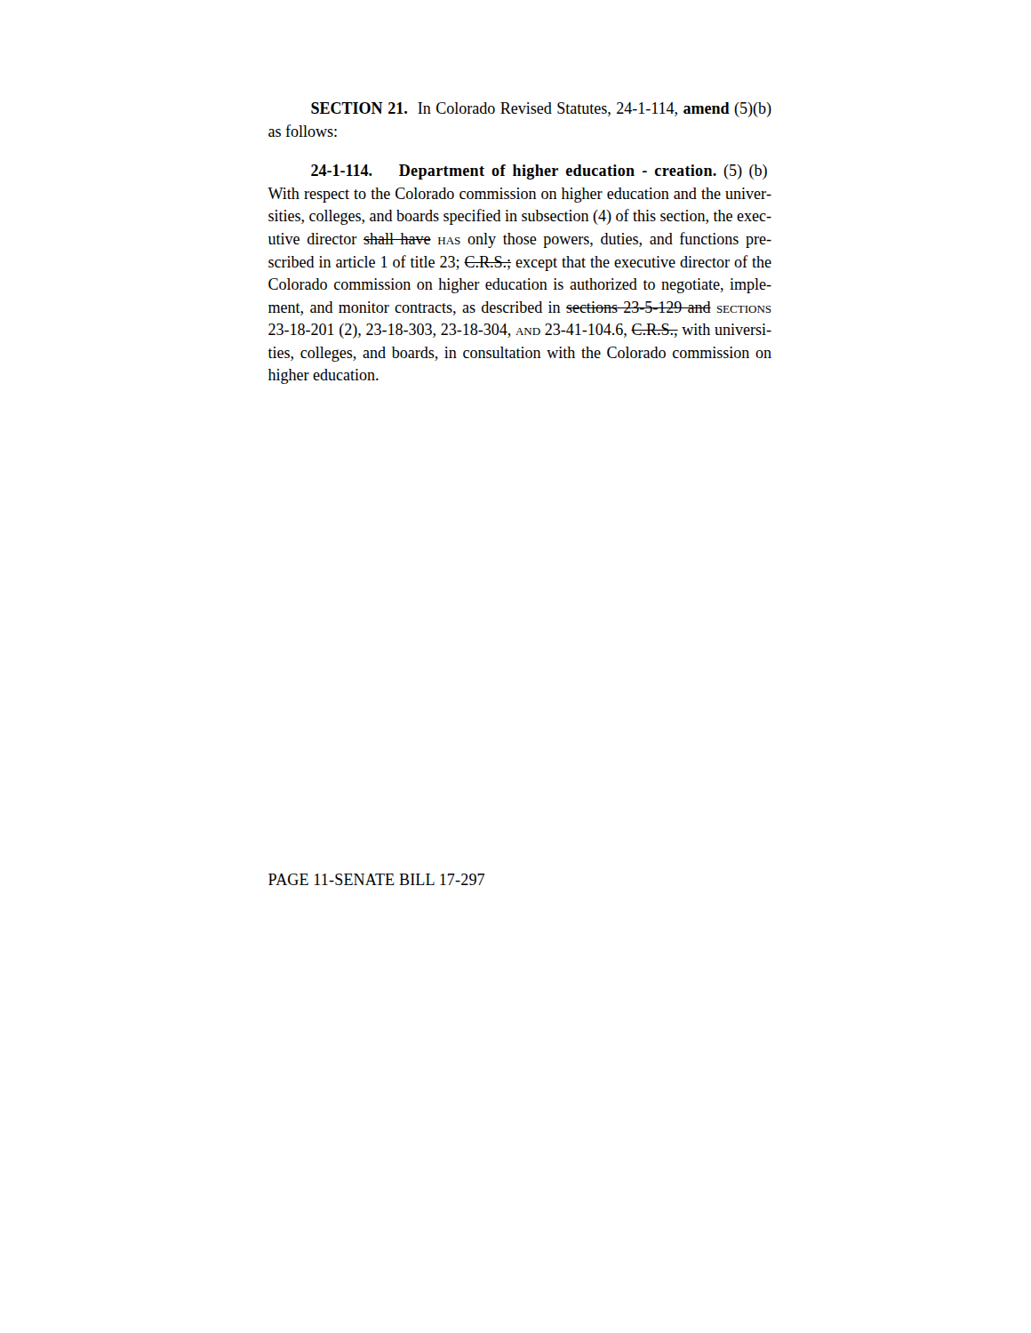SECTION 21. In Colorado Revised Statutes, 24-1-114, amend (5)(b) as follows:
24-1-114. Department of higher education - creation. (5) (b) With respect to the Colorado commission on higher education and the universities, colleges, and boards specified in subsection (4) of this section, the executive director shall have has only those powers, duties, and functions prescribed in article 1 of title 23; C.R.S.; except that the executive director of the Colorado commission on higher education is authorized to negotiate, implement, and monitor contracts, as described in sections 23-5-129 and sections 23-18-201 (2), 23-18-303, 23-18-304, and 23-41-104.6, C.R.S., with universities, colleges, and boards, in consultation with the Colorado commission on higher education.
PAGE 11-SENATE BILL 17-297